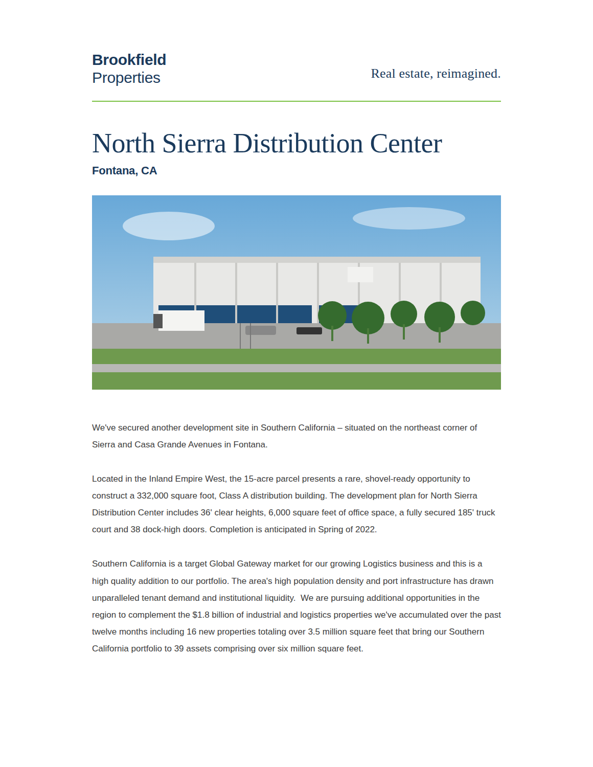BrookfieldProperties
Real estate, reimagined.
North Sierra Distribution Center
Fontana, CA
We've secured another development site in Southern California – situated on the northeast corner of Sierra and Casa Grande Avenues in Fontana.
Located in the Inland Empire West, the 15-acre parcel presents a rare, shovel-ready opportunity to construct a 332,000 square foot, Class A distribution building. The development plan for North Sierra Distribution Center includes 36' clear heights, 6,000 square feet of office space, a fully secured 185' truck court and 38 dock-high doors. Completion is anticipated in Spring of 2022.
Southern California is a target Global Gateway market for our growing Logistics business and this is a high quality addition to our portfolio. The area's high population density and port infrastructure has drawn unparalleled tenant demand and institutional liquidity. We are pursuing additional opportunities in the region to complement the $1.8 billion of industrial and logistics properties we've accumulated over the past twelve months including 16 new properties totaling over 3.5 million square feet that bring our Southern California portfolio to 39 assets comprising over six million square feet.